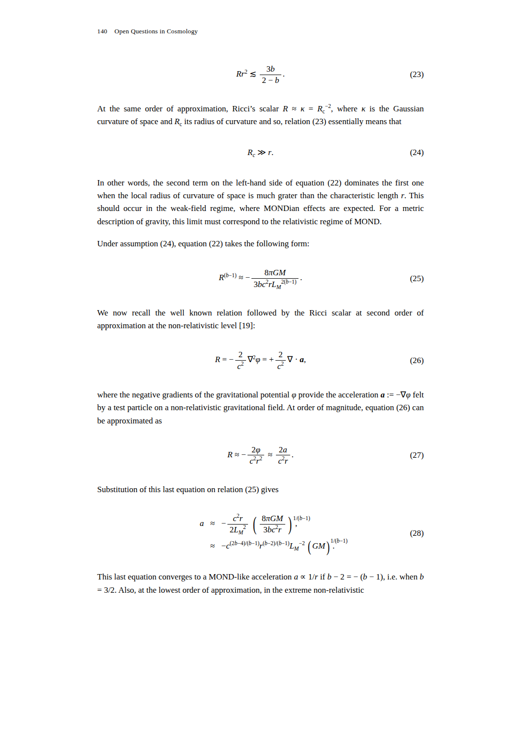140 Open Questions in Cosmology
Rr2 ≲ 3b 2 − b. (23)
At the same order of approximation, Ricci’s scalar R ≈ κ = Rc−2, where κ is the Gaussian curvature of space and Rc its radius of curvature and so, relation (23) essentially means that
Rc ≫ r. (24)
In other words, the second term on the left-hand side of equation (22) dominates the first one when the local radius of curvature of space is much grater than the characteristic length r. This should occur in the weak-field regime, where MONDian effects are expected. For a metric description of gravity, this limit must correspond to the relativistic regime of MOND.
Under assumption (24), equation (22) takes the following form:
R(b−1) ≈ −8πGM 3bc2rLM2(b−1). (25)
We now recall the well known relation followed by the Ricci scalar at second order of approximation at the non-relativistic level [19]:
R = −2 c2∇2φ = +2 c2∇ · a, (26)
where the negative gradients of the gravitational potential φ provide the acceleration a := −∇φ felt by a test particle on a non-relativistic gravitational field. At order of magnitude, equation (26) can be approximated as
R ≈ −2φ c2r2 ≈ 2a c2r. (27)
Substitution of this last equation on relation (25) gives
a ≈ −c2r 2LM2 (8πGM 3bc2r) 1/(b−1) , ≈ −c(2b−4)/(b−1)r(b−2)/(b−1)LM−2 (GM) 1/(b−1) . (28)
This last equation converges to a MOND-like acceleration a ∝ 1/r if b − 2 = − (b − 1), i.e. when b = 3/2. Also, at the lowest order of approximation, in the extreme non-relativistic